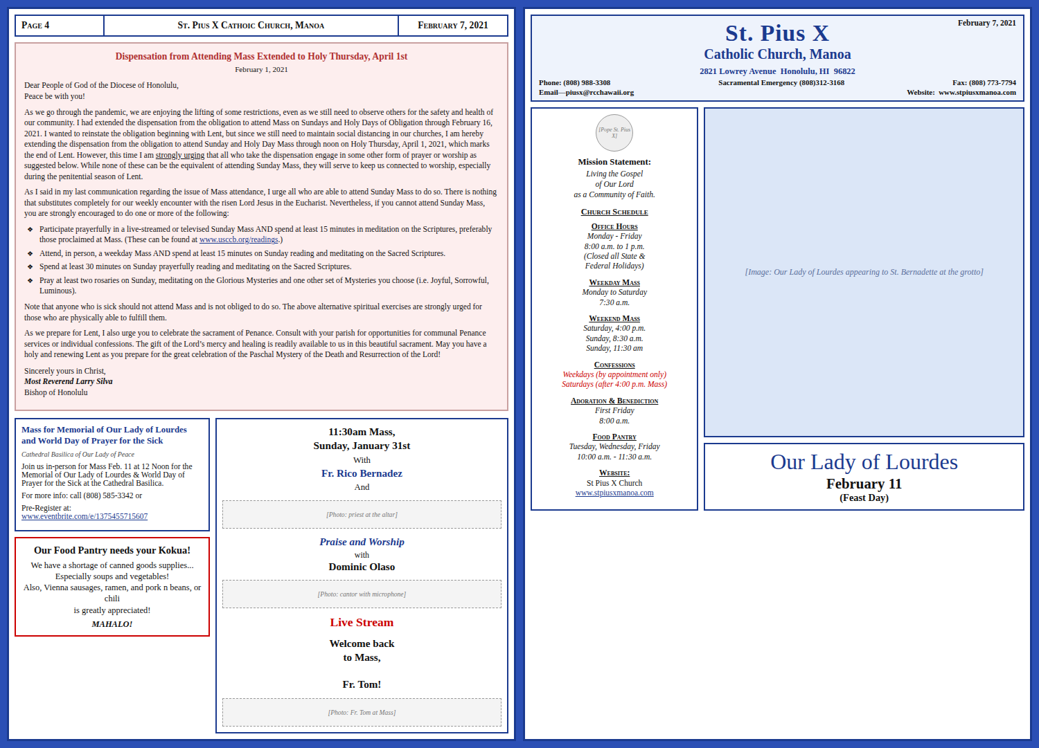Page 4
St. Pius X Cathoic Church, Manoa
February 7, 2021
Dispensation from Attending Mass Extended to Holy Thursday, April 1st
February 1, 2021
Dear People of God of the Diocese of Honolulu,
Peace be with you!
As we go through the pandemic, we are enjoying the lifting of some restrictions, even as we still need to observe others for the safety and health of our community. I had extended the dispensation from the obligation to attend Mass on Sundays and Holy Days of Obligation through February 16, 2021. I wanted to reinstate the obligation beginning with Lent, but since we still need to maintain social distancing in our churches, I am hereby extending the dispensation from the obligation to attend Sunday and Holy Day Mass through noon on Holy Thursday, April 1, 2021, which marks the end of Lent. However, this time I am strongly urging that all who take the dispensation engage in some other form of prayer or worship as suggested below. While none of these can be the equivalent of attending Sunday Mass, they will serve to keep us connected to worship, especially during the penitential season of Lent.
As I said in my last communication regarding the issue of Mass attendance, I urge all who are able to attend Sunday Mass to do so. There is nothing that substitutes completely for our weekly encounter with the risen Lord Jesus in the Eucharist. Nevertheless, if you cannot attend Sunday Mass, you are strongly encouraged to do one or more of the following:
Participate prayerfully in a live-streamed or televised Sunday Mass AND spend at least 15 minutes in meditation on the Scriptures, preferably those proclaimed at Mass. (These can be found at www.usccb.org/readings.)
Attend, in person, a weekday Mass AND spend at least 15 minutes on Sunday reading and meditating on the Sacred Scriptures.
Spend at least 30 minutes on Sunday prayerfully reading and meditating on the Sacred Scriptures.
Pray at least two rosaries on Sunday, meditating on the Glorious Mysteries and one other set of Mysteries you choose (i.e. Joyful, Sorrowful, Luminous).
Note that anyone who is sick should not attend Mass and is not obliged to do so. The above alternative spiritual exercises are strongly urged for those who are physically able to fulfill them.
As we prepare for Lent, I also urge you to celebrate the sacrament of Penance. Consult with your parish for opportunities for communal Penance services or individual confessions. The gift of the Lord’s mercy and healing is readily available to us in this beautiful sacrament. May you have a holy and renewing Lent as you prepare for the great celebration of the Paschal Mystery of the Death and Resurrection of the Lord!
Sincerely yours in Christ,
Most Reverend Larry Silva
Bishop of Honolulu
Mass for Memorial of Our Lady of Lourdes and World Day of Prayer for the Sick
Cathedral Basilica of Our Lady of Peace
Join us in-person for Mass Feb. 11 at 12 Noon for the Memorial of Our Lady of Lourdes & World Day of Prayer for the Sick at the Cathedral Basilica.
For more info: call (808) 585-3342 or
Pre-Register at:
www.eventbrite.com/e/1375455715607
Our Food Pantry needs your Kokua!
We have a shortage of canned goods supplies...
Especially soups and vegetables!
Also, Vienna sausages, ramen, and pork n beans, or chili
is greatly appreciated!
MAHALO!
11:30am Mass,
Sunday, January 31st
With
Fr. Rico Bernadez
And
[Photo: priest at the altar]
Praise and Worship
with
Dominic Olaso
[Photo: cantor with microphone]
Live Stream
Welcome back
to Mass,
Fr. Tom!
[Photo: Fr. Tom at Mass]
February 7, 2021
St. Pius X
Catholic Church, Manoa
2821 Lowrey Avenue Honolulu, HI 96822
Phone: (808) 988-3308 Sacramental Emergency (808)312-3168 Fax: (808) 773-7794
Email—piusx@rcchawaii.org Website: www.stpiusxmanoa.com
[Pope St. Pius X]
Mission Statement:
Living the Gospel
of Our Lord
as a Community of Faith.
Church Schedule
Office Hours Monday - Friday
8:00 a.m. to 1 p.m.
(Closed all State &
Federal Holidays)
Weekday Mass Monday to Saturday
7:30 a.m.
Weekend Mass Saturday, 4:00 p.m.
Sunday, 8:30 a.m.
Sunday, 11:30 am
Confessions Weekdays (by appointment only)
Saturdays (after 4:00 p.m. Mass)
Adoration & Benediction First Friday
8:00 a.m.
Food Pantry Tuesday, Wednesday, Friday
10:00 a.m. - 11:30 a.m.
Website: St Pius X Church
www.stpiusxmanoa.com
[Image: Our Lady of Lourdes appearing to St. Bernadette at the grotto]
Our Lady of Lourdes
February 11
(Feast Day)